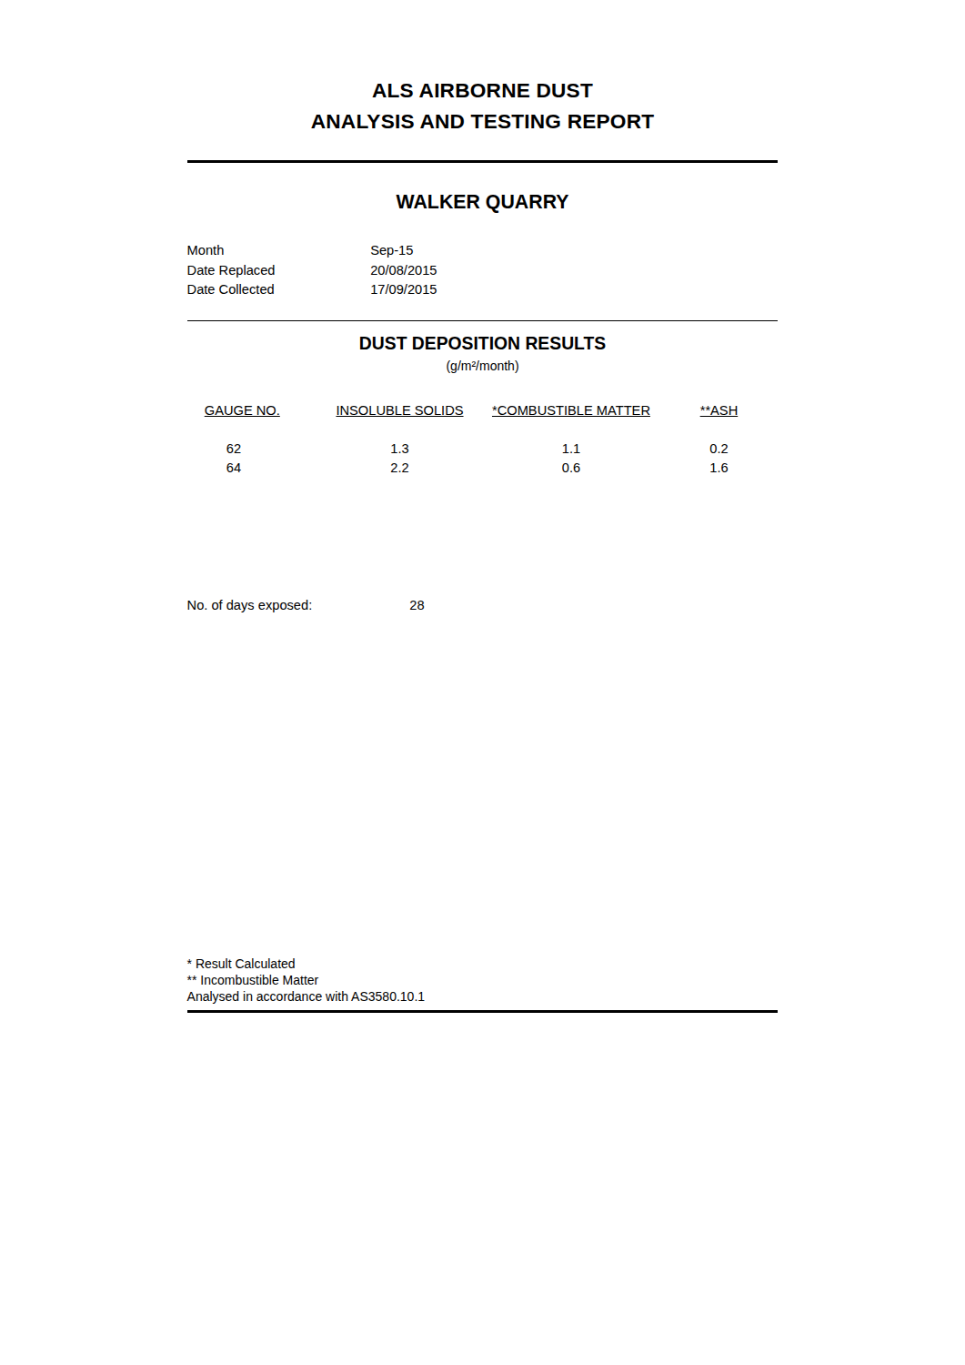ALS AIRBORNE DUST
ANALYSIS AND TESTING REPORT
WALKER QUARRY
| Month | Sep-15 |
| Date Replaced | 20/08/2015 |
| Date Collected | 17/09/2015 |
DUST DEPOSITION RESULTS
(g/m²/month)
| GAUGE NO. | INSOLUBLE SOLIDS | *COMBUSTIBLE MATTER | **ASH |
| --- | --- | --- | --- |
| 62 | 1.3 | 1.1 | 0.2 |
| 64 | 2.2 | 0.6 | 1.6 |
No. of days exposed: 28
* Result Calculated
** Incombustible Matter
Analysed in accordance with AS3580.10.1